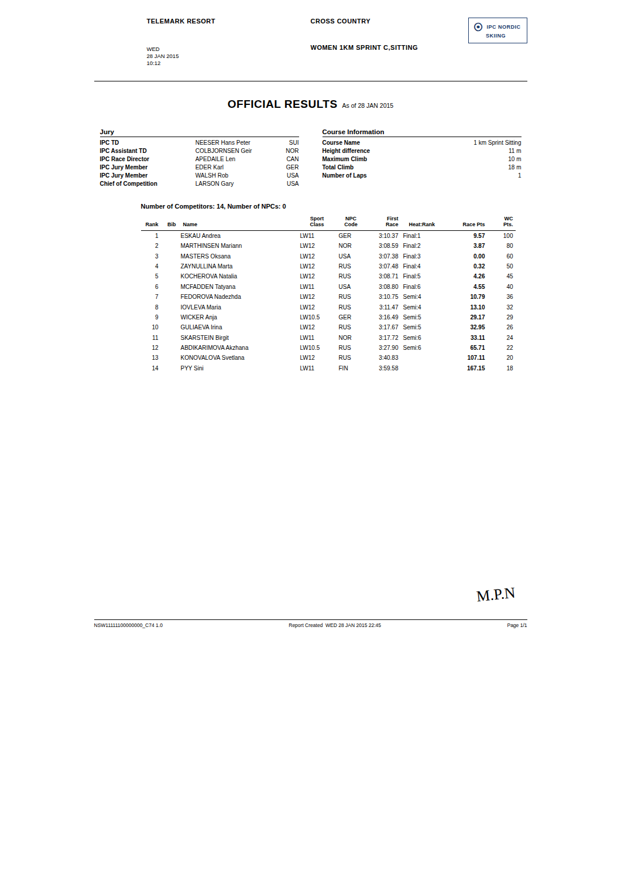TELEMARK RESORT
CROSS COUNTRY
WOMEN 1KM SPRINT C,SITTING
WED
28 JAN 2015
10:12
⦿IPC NORDIC
SKIING
OFFICIAL RESULTS As of 28 JAN 2015
Jury
| IPC TD | NEESER Hans Peter | SUI |
| IPC Assistant TD | COLBJORNSEN Geir | NOR |
| IPC Race Director | APEDAILE Len | CAN |
| IPC Jury Member | EDER Karl | GER |
| IPC Jury Member | WALSH Rob | USA |
| Chief of Competition | LARSON Gary | USA |
Course Information
| Course Name | 1 km Sprint Sitting |
| Height difference | 11 m |
| Maximum Climb | 10 m |
| Total Climb | 18 m |
| Number of Laps | 1 |
Number of Competitors: 14, Number of NPCs: 0
| Rank | Bib | Name | Sport Class | NPC Code | First Race | Heat:Rank | Race Pts | WC Pts. |
| --- | --- | --- | --- | --- | --- | --- | --- | --- |
| 1 | | ESKAU Andrea | LW11 | GER | 3:10.37 | Final:1 | 9.57 | 100 |
| 2 | | MARTHINSEN Mariann | LW12 | NOR | 3:08.59 | Final:2 | 3.87 | 80 |
| 3 | | MASTERS Oksana | LW12 | USA | 3:07.38 | Final:3 | 0.00 | 60 |
| 4 | | ZAYNULLINA Marta | LW12 | RUS | 3:07.48 | Final:4 | 0.32 | 50 |
| 5 | | KOCHEROVA Natalia | LW12 | RUS | 3:08.71 | Final:5 | 4.26 | 45 |
| 6 | | MCFADDEN Tatyana | LW11 | USA | 3:08.80 | Final:6 | 4.55 | 40 |
| 7 | | FEDOROVA Nadezhda | LW12 | RUS | 3:10.75 | Semi:4 | 10.79 | 36 |
| 8 | | IOVLEVA Maria | LW12 | RUS | 3:11.47 | Semi:4 | 13.10 | 32 |
| 9 | | WICKER Anja | LW10.5 | GER | 3:16.49 | Semi:5 | 29.17 | 29 |
| 10 | | GULIAEVA Irina | LW12 | RUS | 3:17.67 | Semi:5 | 32.95 | 26 |
| 11 | | SKARSTEIN Birgit | LW11 | NOR | 3:17.72 | Semi:6 | 33.11 | 24 |
| 12 | | ABDIKARIMOVA Akzhana | LW10.5 | RUS | 3:27.90 | Semi:6 | 65.71 | 22 |
| 13 | | KONOVALOVA Svetlana | LW12 | RUS | 3:40.83 | | 107.11 | 20 |
| 14 | | PYY Sini | LW11 | FIN | 3:59.58 | | 167.15 | 18 |
M.P.N
NSW11111100000000_C74 1.0
Report Created WED 28 JAN 2015 22:45
Page 1/1